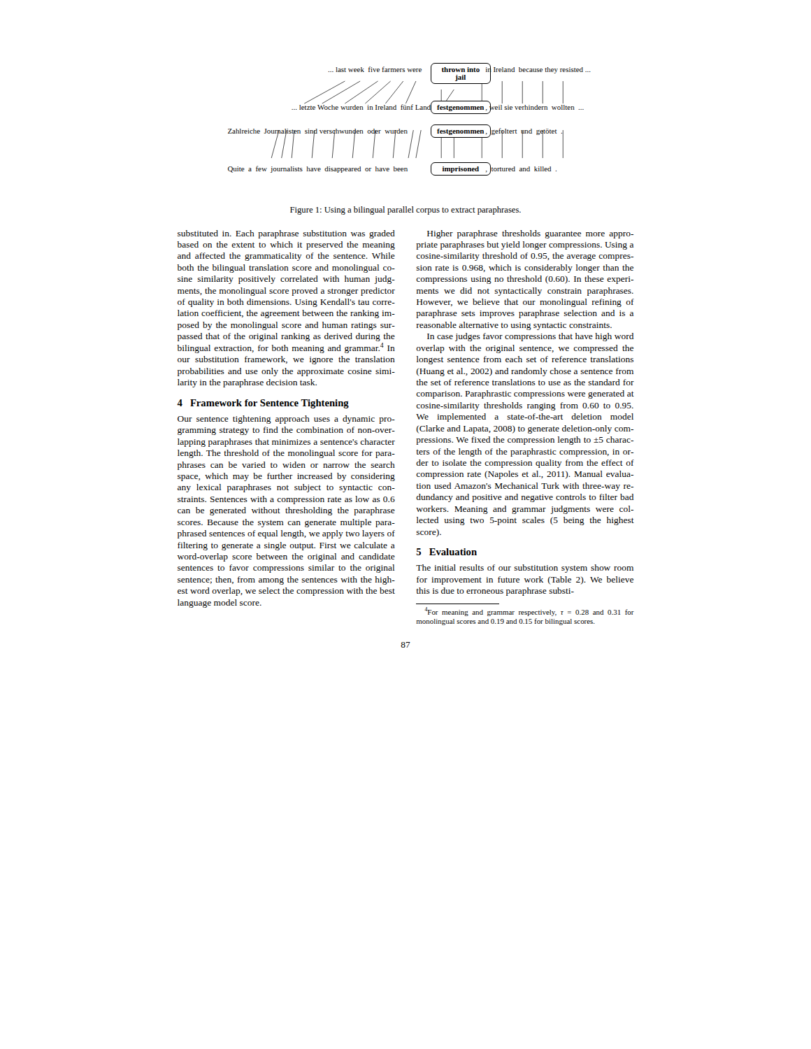... last week five farmers were
thrown into jail
in Ireland because they resisted ...
... letzte Woche wurden in Ireland fünf Landwirte
festgenommen
, weil sie verhindern wollten ...
Zahlreiche Journalisten sind verschwunden oder wurden
festgenommen
, gefoltert und getötet .
Quite a few journalists have disappeared or have been
imprisoned
, tortured and killed .
Figure 1: Using a bilingual parallel corpus to extract paraphrases.
substituted in. Each paraphrase substitution was graded based on the extent to which it preserved the meaning and affected the grammaticality of the sentence. While both the bilingual translation score and monolingual cosine similarity positively correlated with human judgments, the monolingual score proved a stronger predictor of quality in both dimensions. Using Kendall's tau correlation coefficient, the agreement between the ranking imposed by the monolingual score and human ratings surpassed that of the original ranking as derived during the bilingual extraction, for both meaning and grammar.4 In our substitution framework, we ignore the translation probabilities and use only the approximate cosine similarity in the paraphrase decision task.
4 Framework for Sentence Tightening
Our sentence tightening approach uses a dynamic programming strategy to find the combination of non-overlapping paraphrases that minimizes a sentence's character length. The threshold of the monolingual score for paraphrases can be varied to widen or narrow the search space, which may be further increased by considering any lexical paraphrases not subject to syntactic constraints. Sentences with a compression rate as low as 0.6 can be generated without thresholding the paraphrase scores. Because the system can generate multiple paraphrased sentences of equal length, we apply two layers of filtering to generate a single output. First we calculate a word-overlap score between the original and candidate sentences to favor compressions similar to the original sentence; then, from among the sentences with the highest word overlap, we select the compression with the best language model score.
Higher paraphrase thresholds guarantee more appropriate paraphrases but yield longer compressions. Using a cosine-similarity threshold of 0.95, the average compression rate is 0.968, which is considerably longer than the compressions using no threshold (0.60). In these experiments we did not syntactically constrain paraphrases. However, we believe that our monolingual refining of paraphrase sets improves paraphrase selection and is a reasonable alternative to using syntactic constraints.
In case judges favor compressions that have high word overlap with the original sentence, we compressed the longest sentence from each set of reference translations (Huang et al., 2002) and randomly chose a sentence from the set of reference translations to use as the standard for comparison. Paraphrastic compressions were generated at cosine-similarity thresholds ranging from 0.60 to 0.95. We implemented a state-of-the-art deletion model (Clarke and Lapata, 2008) to generate deletion-only compressions. We fixed the compression length to ±5 characters of the length of the paraphrastic compression, in order to isolate the compression quality from the effect of compression rate (Napoles et al., 2011). Manual evaluation used Amazon's Mechanical Turk with three-way redundancy and positive and negative controls to filter bad workers. Meaning and grammar judgments were collected using two 5-point scales (5 being the highest score).
5 Evaluation
The initial results of our substitution system show room for improvement in future work (Table 2). We believe this is due to erroneous paraphrase substi-
4For meaning and grammar respectively, τ = 0.28 and 0.31 for monolingual scores and 0.19 and 0.15 for bilingual scores.
87